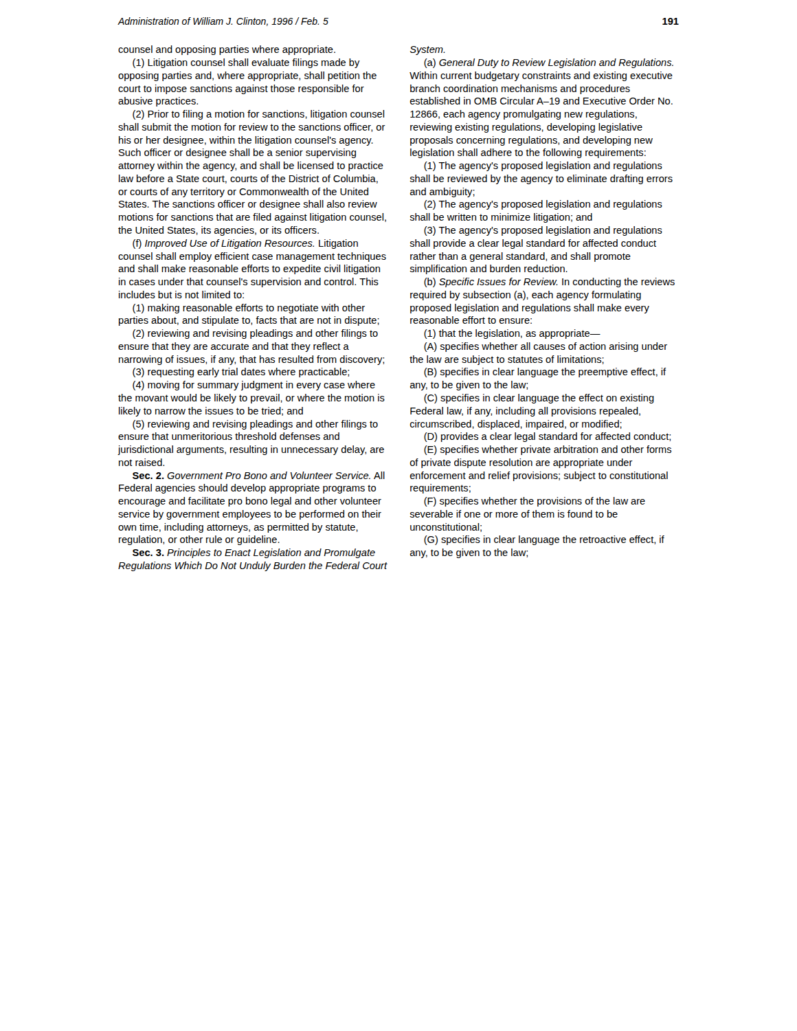Administration of William J. Clinton, 1996 / Feb. 5 191
counsel and opposing parties where appropriate.
(1) Litigation counsel shall evaluate filings made by opposing parties and, where appropriate, shall petition the court to impose sanctions against those responsible for abusive practices.
(2) Prior to filing a motion for sanctions, litigation counsel shall submit the motion for review to the sanctions officer, or his or her designee, within the litigation counsel's agency. Such officer or designee shall be a senior supervising attorney within the agency, and shall be licensed to practice law before a State court, courts of the District of Columbia, or courts of any territory or Commonwealth of the United States. The sanctions officer or designee shall also review motions for sanctions that are filed against litigation counsel, the United States, its agencies, or its officers.
(f) Improved Use of Litigation Resources. Litigation counsel shall employ efficient case management techniques and shall make reasonable efforts to expedite civil litigation in cases under that counsel's supervision and control. This includes but is not limited to:
(1) making reasonable efforts to negotiate with other parties about, and stipulate to, facts that are not in dispute;
(2) reviewing and revising pleadings and other filings to ensure that they are accurate and that they reflect a narrowing of issues, if any, that has resulted from discovery;
(3) requesting early trial dates where practicable;
(4) moving for summary judgment in every case where the movant would be likely to prevail, or where the motion is likely to narrow the issues to be tried; and
(5) reviewing and revising pleadings and other filings to ensure that unmeritorious threshold defenses and jurisdictional arguments, resulting in unnecessary delay, are not raised.
Sec. 2. Government Pro Bono and Volunteer Service. All Federal agencies should develop appropriate programs to encourage and facilitate pro bono legal and other volunteer service by government employees to be performed on their own time, including attorneys, as permitted by statute, regulation, or other rule or guideline.
Sec. 3. Principles to Enact Legislation and Promulgate Regulations Which Do Not Unduly Burden the Federal Court System.
(a) General Duty to Review Legislation and Regulations. Within current budgetary constraints and existing executive branch coordination mechanisms and procedures established in OMB Circular A–19 and Executive Order No. 12866, each agency promulgating new regulations, reviewing existing regulations, developing legislative proposals concerning regulations, and developing new legislation shall adhere to the following requirements:
(1) The agency's proposed legislation and regulations shall be reviewed by the agency to eliminate drafting errors and ambiguity;
(2) The agency's proposed legislation and regulations shall be written to minimize litigation; and
(3) The agency's proposed legislation and regulations shall provide a clear legal standard for affected conduct rather than a general standard, and shall promote simplification and burden reduction.
(b) Specific Issues for Review. In conducting the reviews required by subsection (a), each agency formulating proposed legislation and regulations shall make every reasonable effort to ensure:
(1) that the legislation, as appropriate—
(A) specifies whether all causes of action arising under the law are subject to statutes of limitations;
(B) specifies in clear language the preemptive effect, if any, to be given to the law;
(C) specifies in clear language the effect on existing Federal law, if any, including all provisions repealed, circumscribed, displaced, impaired, or modified;
(D) provides a clear legal standard for affected conduct;
(E) specifies whether private arbitration and other forms of private dispute resolution are appropriate under enforcement and relief provisions; subject to constitutional requirements;
(F) specifies whether the provisions of the law are severable if one or more of them is found to be unconstitutional;
(G) specifies in clear language the retroactive effect, if any, to be given to the law;